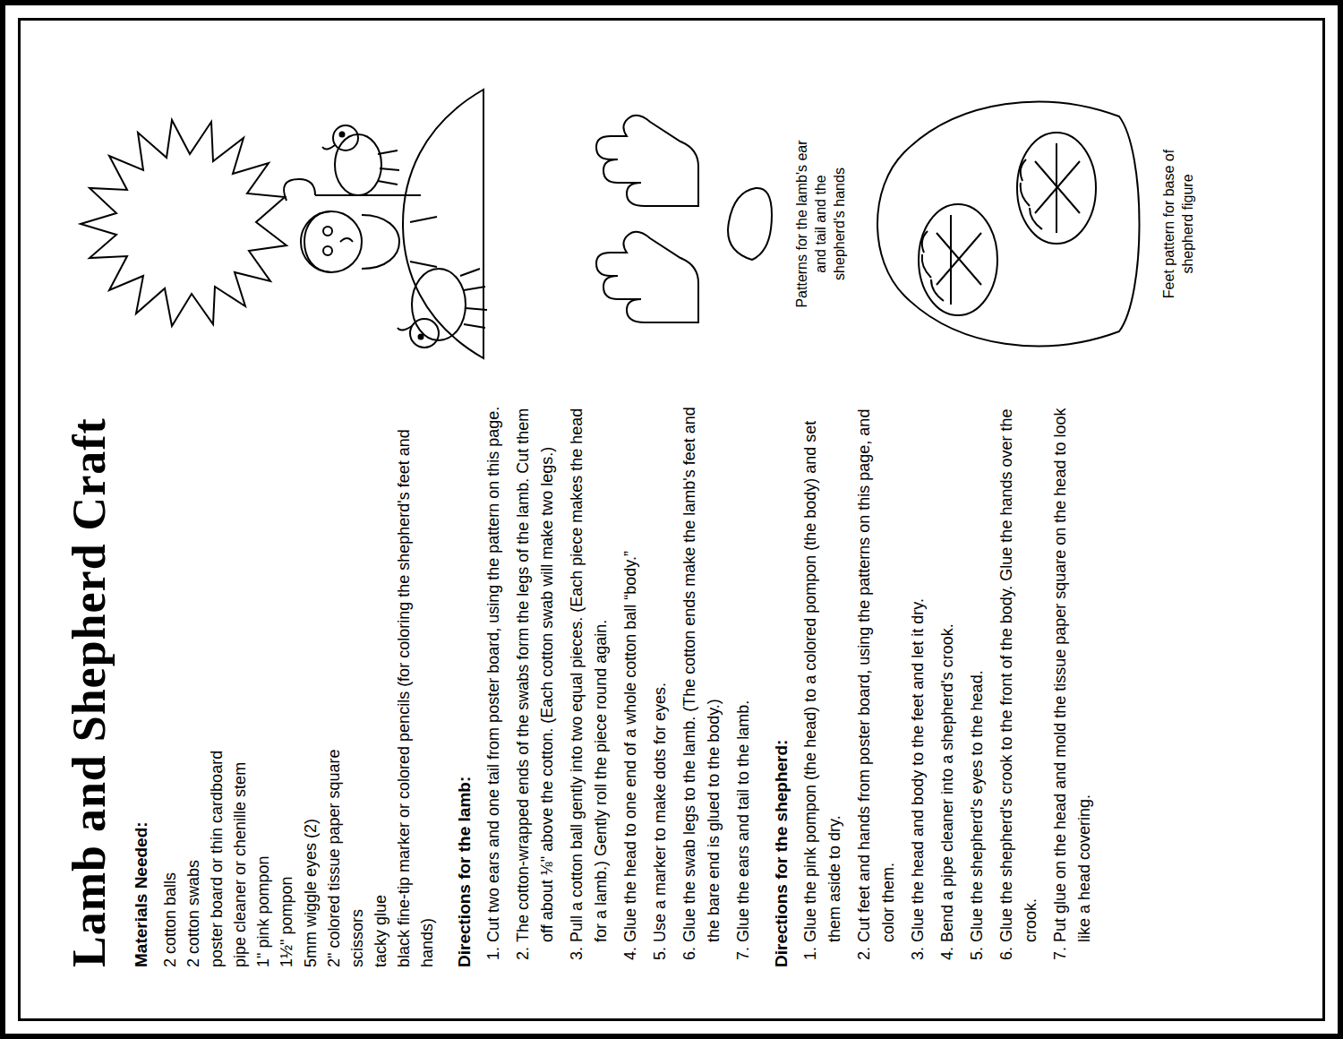Lamb and Shepherd Craft
Materials Needed:
2 cotton balls
2 cotton swabs
poster board or thin cardboard
pipe cleaner or chenille stem
1" pink pompon
1½" pompon
5mm wiggle eyes (2)
2" colored tissue paper square
scissors
tacky glue
black fine-tip marker or colored pencils (for coloring the shepherd's feet and hands)
Directions for the lamb:
Cut two ears and one tail from poster board, using the pattern on this page.
The cotton-wrapped ends of the swabs form the legs of the lamb. Cut them off about ⅛" above the cotton. (Each cotton swab will make two legs.)
Pull a cotton ball gently into two equal pieces. (Each piece makes the head for a lamb.) Gently roll the piece round again.
Glue the head to one end of a whole cotton ball “body.”
Use a marker to make dots for eyes.
Glue the swab legs to the lamb. (The cotton ends make the lamb's feet and the bare end is glued to the body.)
Glue the ears and tail to the lamb.
Directions for the shepherd:
Glue the pink pompon (the head) to a colored pompon (the body) and set them aside to dry.
Cut feet and hands from poster board, using the patterns on this page, and color them.
Glue the head and body to the feet and let it dry.
Bend a pipe cleaner into a shepherd's crook.
Glue the shepherd's eyes to the head.
Glue the shepherd's crook to the front of the body. Glue the hands over the crook.
Put glue on the head and mold the tissue paper square on the head to look like a head covering.
Patterns for the lamb's ear
and tail and the
shepherd's hands
Feet pattern for base of
shepherd figure